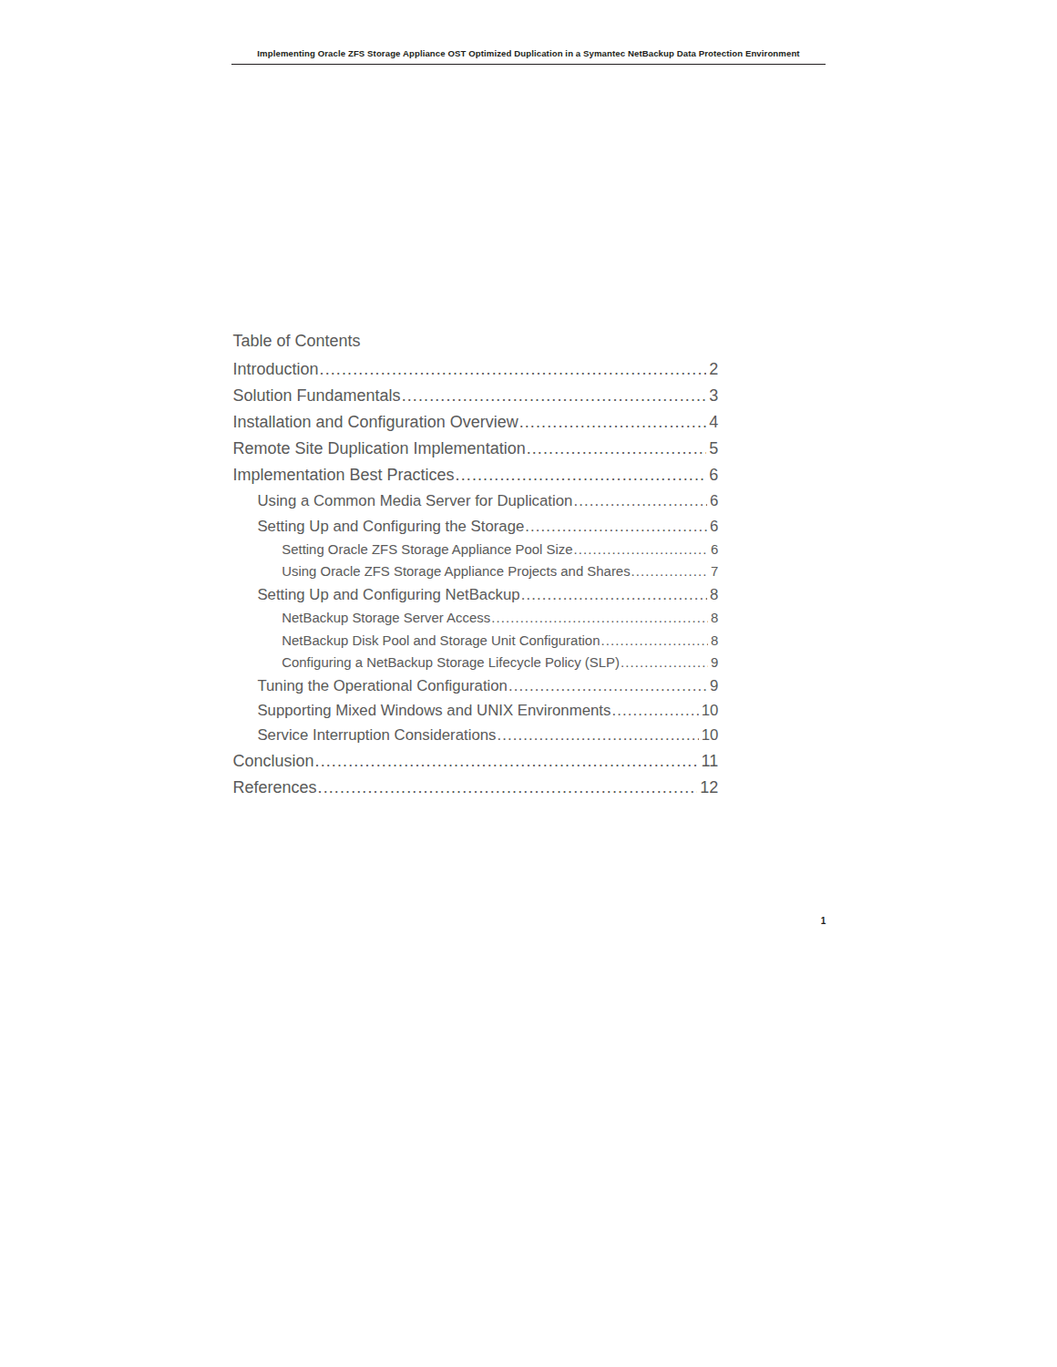Implementing Oracle ZFS Storage Appliance OST Optimized Duplication in a Symantec NetBackup Data Protection Environment
Table of Contents
Introduction ................................................................................................. 2
Solution Fundamentals ................................................................................................. 3
Installation and Configuration Overview ................................................................................................. 4
Remote Site Duplication Implementation ................................................................................................. 5
Implementation Best Practices ................................................................................................. 6
Using a Common Media Server for Duplication ................................................................................................. 6
Setting Up and Configuring the Storage ................................................................................................. 6
Setting Oracle ZFS Storage Appliance Pool Size ................................................................................................. 6
Using Oracle ZFS Storage Appliance Projects and Shares ................................................................................................. 7
Setting Up and Configuring NetBackup ................................................................................................. 8
NetBackup Storage Server Access ................................................................................................. 8
NetBackup Disk Pool and Storage Unit Configuration ................................................................................................. 8
Configuring a NetBackup Storage Lifecycle Policy (SLP) ................................................................................................. 9
Tuning the Operational Configuration ................................................................................................. 9
Supporting Mixed Windows and UNIX Environments ................................................................................................. 10
Service Interruption Considerations ................................................................................................. 10
Conclusion ................................................................................................. 11
References ................................................................................................. 12
1